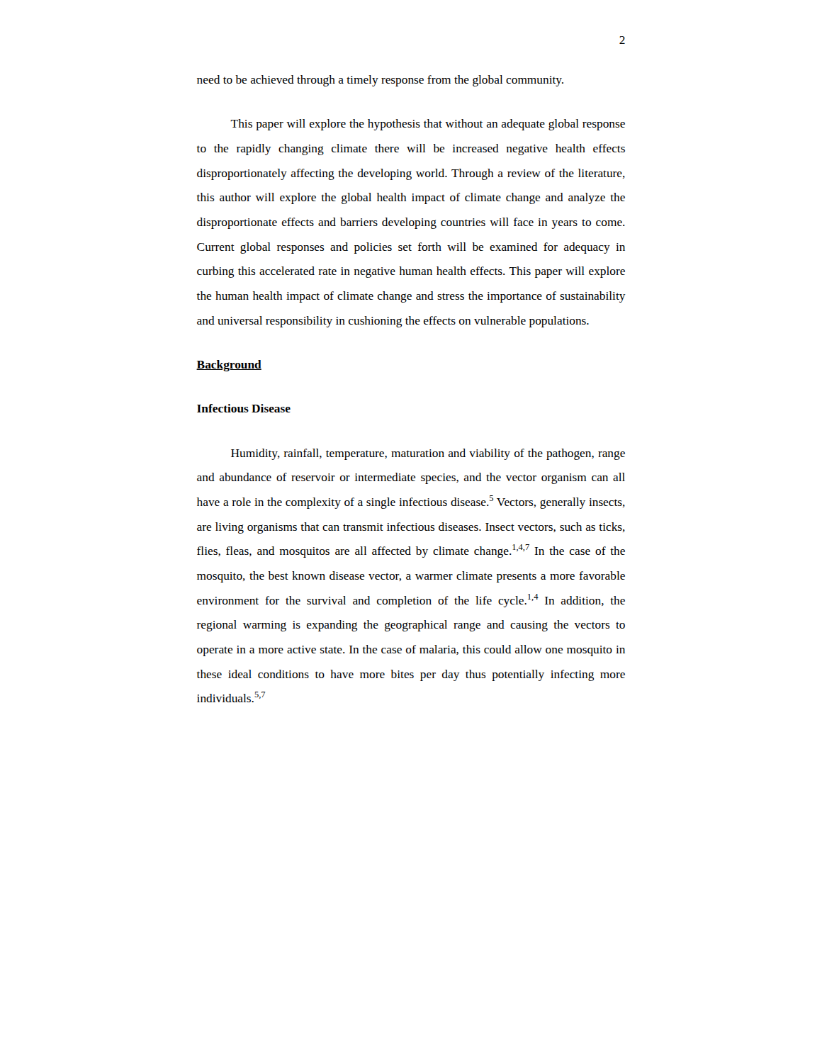2
need to be achieved through a timely response from the global community.
This paper will explore the hypothesis that without an adequate global response to the rapidly changing climate there will be increased negative health effects disproportionately affecting the developing world. Through a review of the literature, this author will explore the global health impact of climate change and analyze the disproportionate effects and barriers developing countries will face in years to come. Current global responses and policies set forth will be examined for adequacy in curbing this accelerated rate in negative human health effects. This paper will explore the human health impact of climate change and stress the importance of sustainability and universal responsibility in cushioning the effects on vulnerable populations.
Background
Infectious Disease
Humidity, rainfall, temperature, maturation and viability of the pathogen, range and abundance of reservoir or intermediate species, and the vector organism can all have a role in the complexity of a single infectious disease.5 Vectors, generally insects, are living organisms that can transmit infectious diseases. Insect vectors, such as ticks, flies, fleas, and mosquitos are all affected by climate change.1,4,7 In the case of the mosquito, the best known disease vector, a warmer climate presents a more favorable environment for the survival and completion of the life cycle.1,4 In addition, the regional warming is expanding the geographical range and causing the vectors to operate in a more active state. In the case of malaria, this could allow one mosquito in these ideal conditions to have more bites per day thus potentially infecting more individuals.5,7